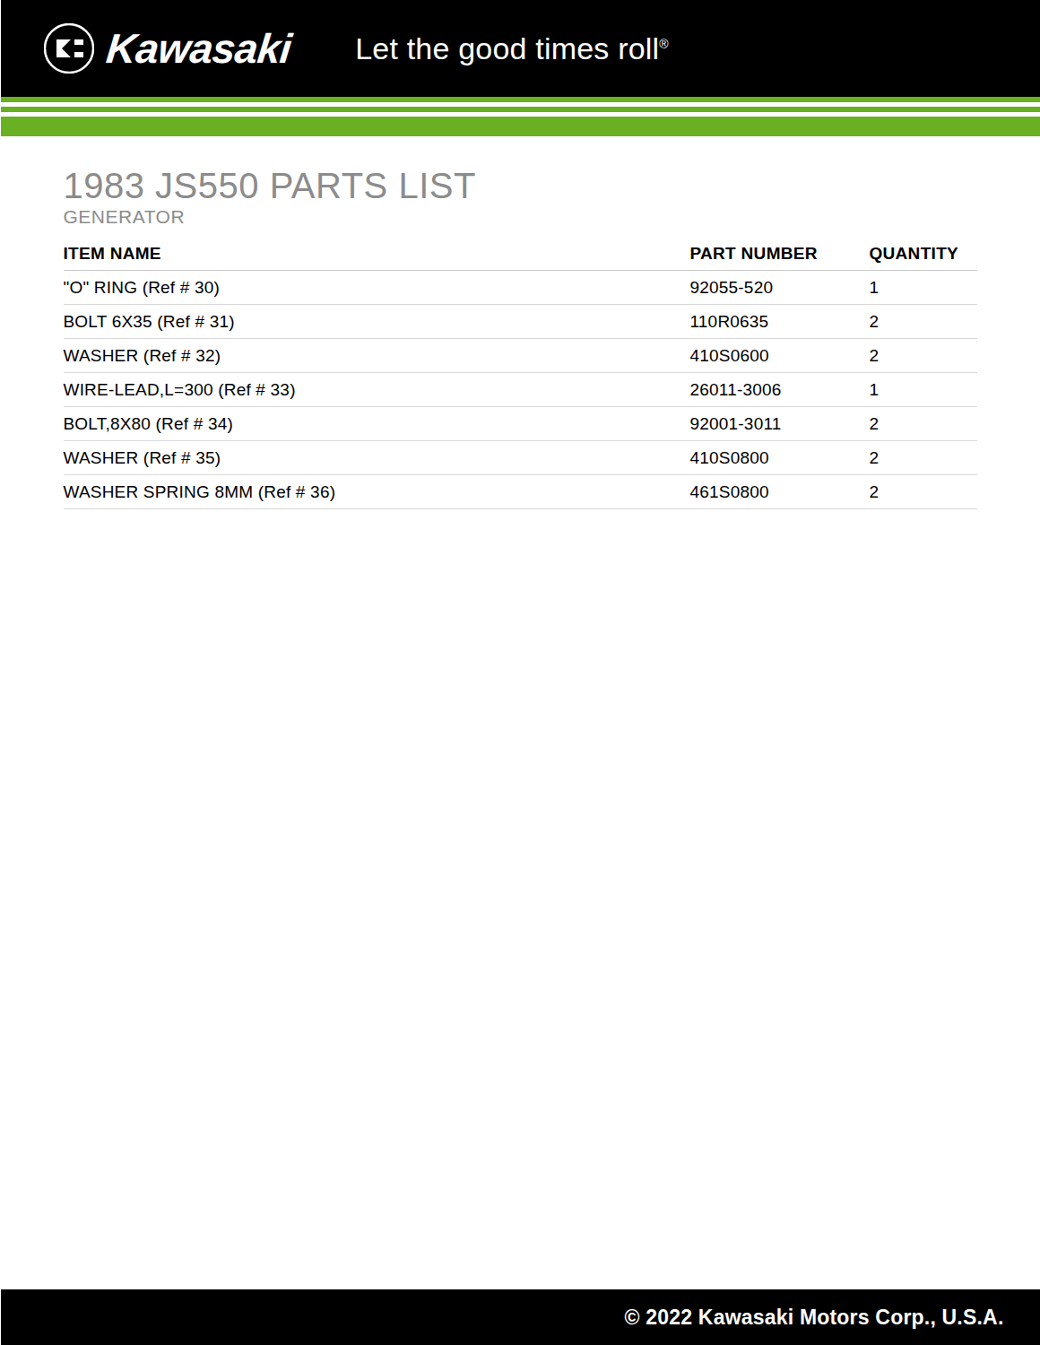Kawasaki
Let the good times roll®
1983 JS550 PARTS LIST
GENERATOR
| ITEM NAME | PART NUMBER | QUANTITY |
| --- | --- | --- |
| "O" RING (Ref # 30) | 92055-520 | 1 |
| BOLT 6X35 (Ref # 31) | 110R0635 | 2 |
| WASHER (Ref # 32) | 410S0600 | 2 |
| WIRE-LEAD,L=300 (Ref # 33) | 26011-3006 | 1 |
| BOLT,8X80 (Ref # 34) | 92001-3011 | 2 |
| WASHER (Ref # 35) | 410S0800 | 2 |
| WASHER SPRING 8MM (Ref # 36) | 461S0800 | 2 |
© 2022 Kawasaki Motors Corp., U.S.A.